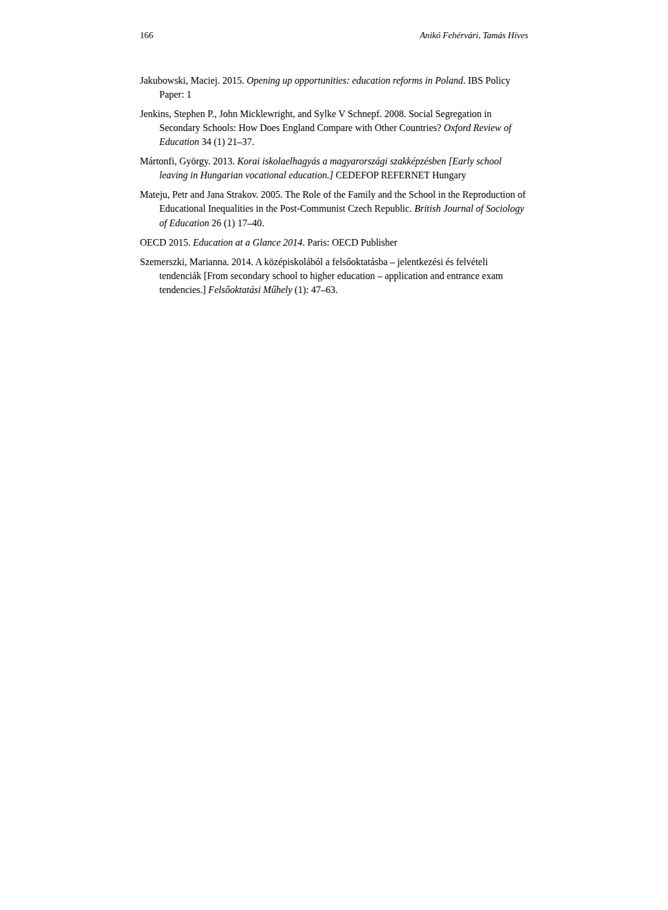166 Anikó Fehérvári, Tamás Híves
Jakubowski, Maciej. 2015. Opening up opportunities: education reforms in Poland. IBS Policy Paper: 1
Jenkins, Stephen P., John Micklewright, and Sylke V Schnepf. 2008. Social Segregation in Secondary Schools: How Does England Compare with Other Countries? Oxford Review of Education 34 (1) 21–37.
Mártonfi, György. 2013. Korai iskolaelhagyás a magyarországi szakképzésben [Early school leaving in Hungarian vocational education.] CEDEFOP REFERNET Hungary
Mateju, Petr and Jana Strakov. 2005. The Role of the Family and the School in the Reproduction of Educational Inequalities in the Post-Communist Czech Republic. British Journal of Sociology of Education 26 (1) 17–40.
OECD 2015. Education at a Glance 2014. Paris: OECD Publisher
Szemerszki, Marianna. 2014. A középiskolából a felsőoktatásba – jelentkezési és felvételi tendenciák [From secondary school to higher education – application and entrance exam tendencies.] Felsőoktatási Műhely (1): 47–63.